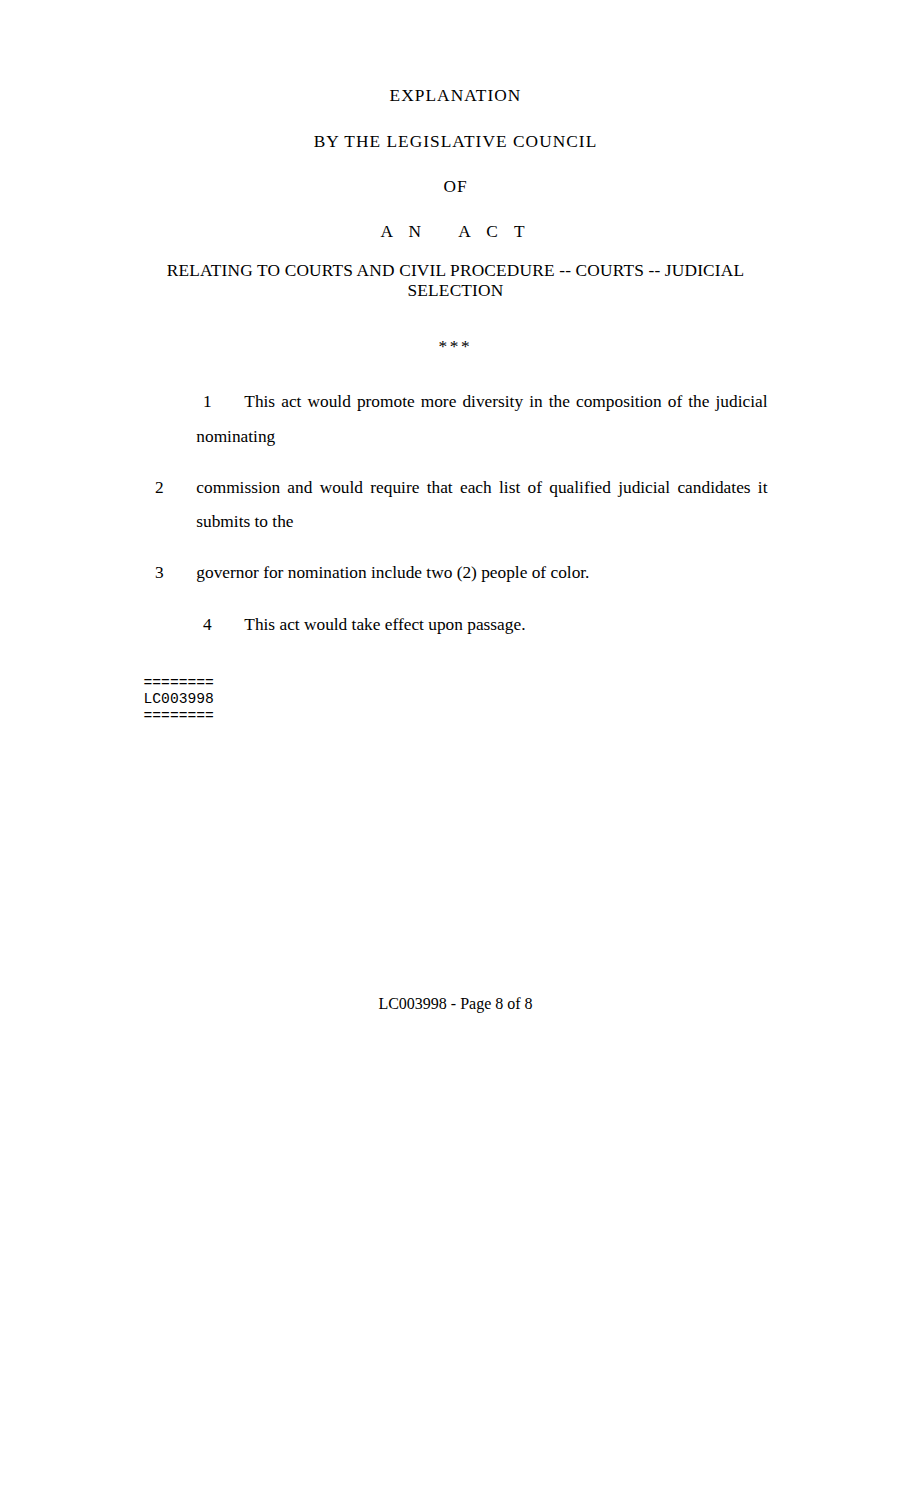EXPLANATION
BY THE LEGISLATIVE COUNCIL
OF
A N A C T
RELATING TO COURTS AND CIVIL PROCEDURE -- COURTS -- JUDICIAL SELECTION
***
This act would promote more diversity in the composition of the judicial nominating
commission and would require that each list of qualified judicial candidates it submits to the
governor for nomination include two (2) people of color.
This act would take effect upon passage.
========
LC003998
========
LC003998 - Page 8 of 8